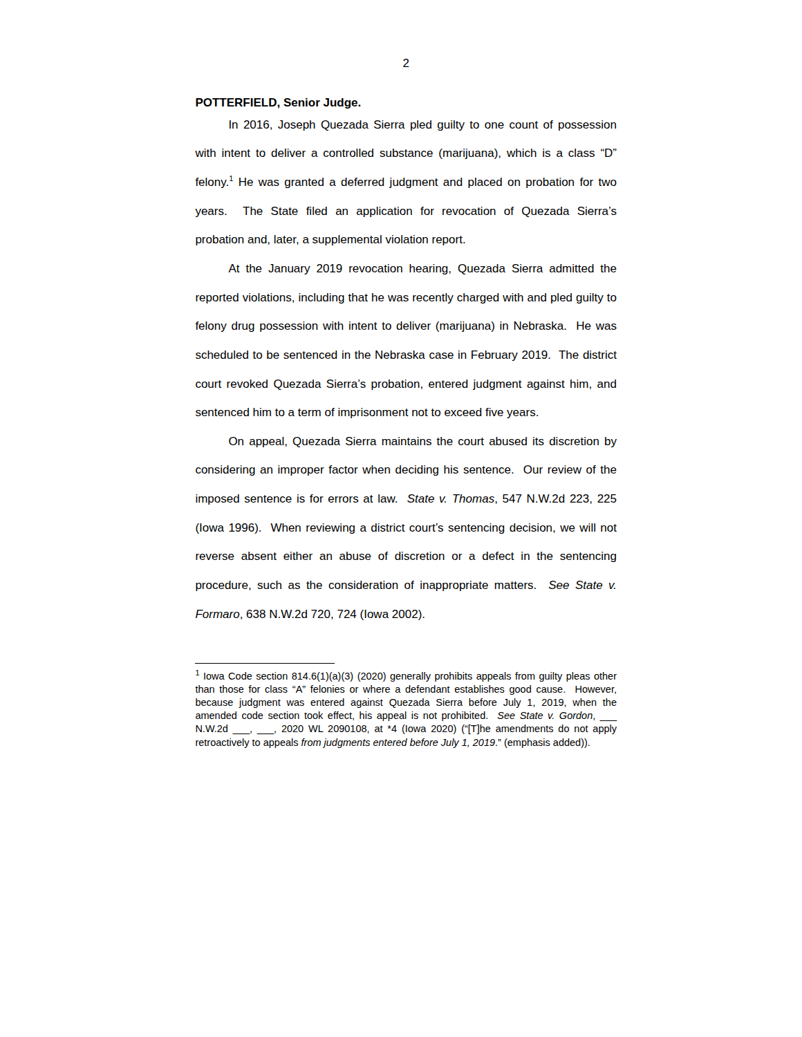2
POTTERFIELD, Senior Judge.
In 2016, Joseph Quezada Sierra pled guilty to one count of possession with intent to deliver a controlled substance (marijuana), which is a class “D” felony.1 He was granted a deferred judgment and placed on probation for two years. The State filed an application for revocation of Quezada Sierra’s probation and, later, a supplemental violation report.
At the January 2019 revocation hearing, Quezada Sierra admitted the reported violations, including that he was recently charged with and pled guilty to felony drug possession with intent to deliver (marijuana) in Nebraska. He was scheduled to be sentenced in the Nebraska case in February 2019. The district court revoked Quezada Sierra’s probation, entered judgment against him, and sentenced him to a term of imprisonment not to exceed five years.
On appeal, Quezada Sierra maintains the court abused its discretion by considering an improper factor when deciding his sentence. Our review of the imposed sentence is for errors at law. State v. Thomas, 547 N.W.2d 223, 225 (Iowa 1996). When reviewing a district court’s sentencing decision, we will not reverse absent either an abuse of discretion or a defect in the sentencing procedure, such as the consideration of inappropriate matters. See State v. Formaro, 638 N.W.2d 720, 724 (Iowa 2002).
1 Iowa Code section 814.6(1)(a)(3) (2020) generally prohibits appeals from guilty pleas other than those for class “A” felonies or where a defendant establishes good cause. However, because judgment was entered against Quezada Sierra before July 1, 2019, when the amended code section took effect, his appeal is not prohibited. See State v. Gordon, ___ N.W.2d ___, ___, 2020 WL 2090108, at *4 (Iowa 2020) (“[T]he amendments do not apply retroactively to appeals from judgments entered before July 1, 2019.” (emphasis added)).